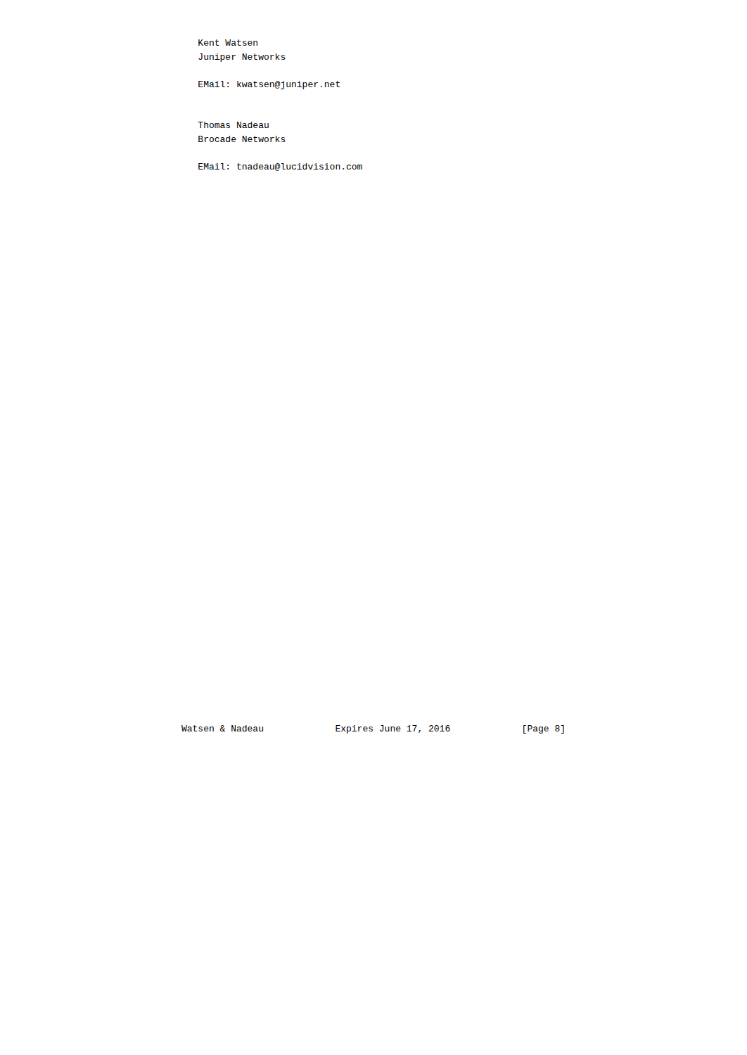Kent Watsen
   Juniper Networks

   EMail: kwatsen@juniper.net


   Thomas Nadeau
   Brocade Networks

   EMail: tnadeau@lucidvision.com
Watsen & Nadeau Expires June 17, 2016 [Page 8]